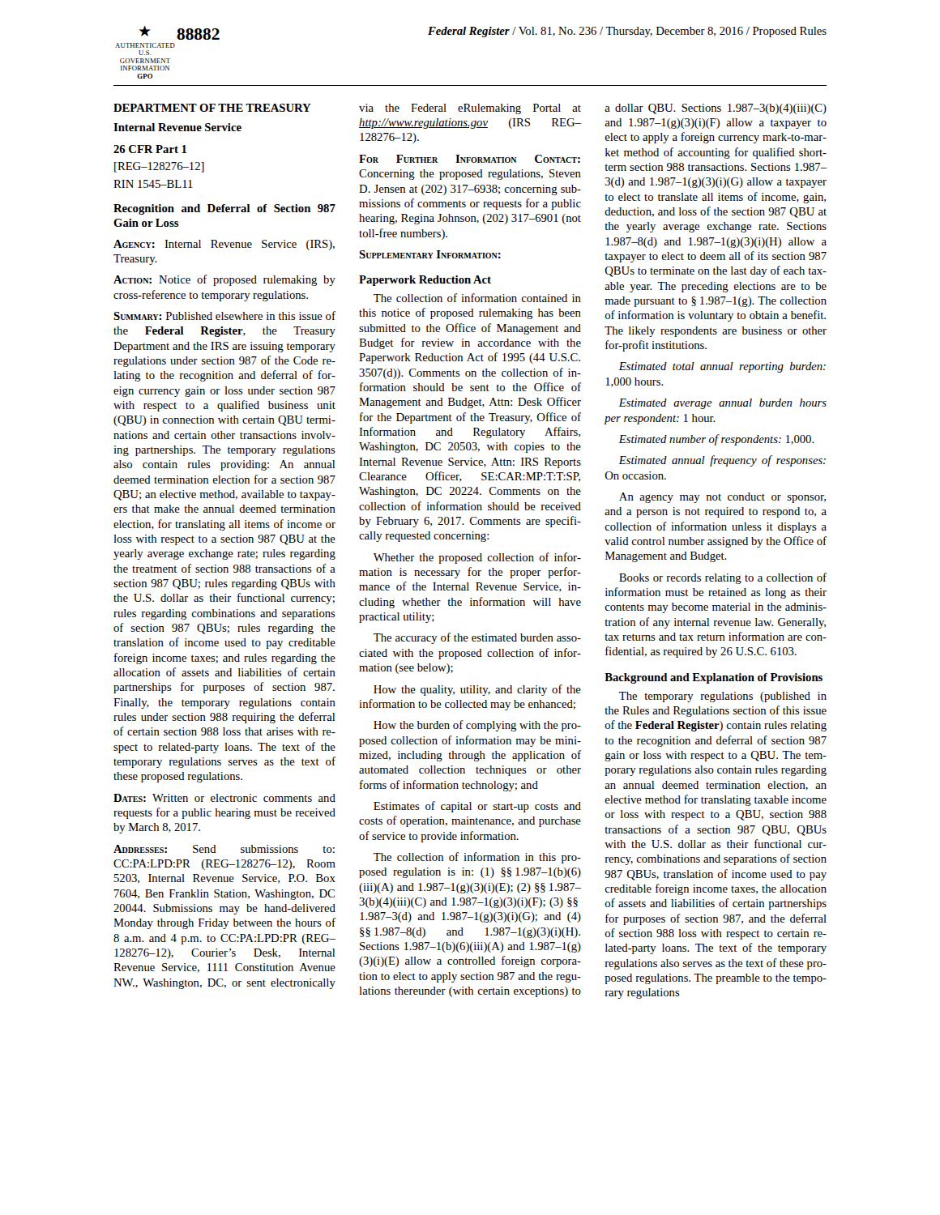★ Authenticated
U.S. Government
Information
GPO
88882
Federal Register / Vol. 81, No. 236 / Thursday, December 8, 2016 / Proposed Rules
DEPARTMENT OF THE TREASURY
Internal Revenue Service
26 CFR Part 1
[REG–128276–12]
RIN 1545–BL11
Recognition and Deferral of Section 987 Gain or Loss
Agency: Internal Revenue Service (IRS), Treasury.
Action: Notice of proposed rulemaking by cross-reference to temporary regulations.
Summary: Published elsewhere in this issue of the Federal Register, the Treasury Department and the IRS are issuing temporary regulations under section 987 of the Code relating to the recognition and deferral of foreign currency gain or loss under section 987 with respect to a qualified business unit (QBU) in connection with certain QBU terminations and certain other transactions involving partnerships. The temporary regulations also contain rules providing: An annual deemed termination election for a section 987 QBU; an elective method, available to taxpayers that make the annual deemed termination election, for translating all items of income or loss with respect to a section 987 QBU at the yearly average exchange rate; rules regarding the treatment of section 988 transactions of a section 987 QBU; rules regarding QBUs with the U.S. dollar as their functional currency; rules regarding combinations and separations of section 987 QBUs; rules regarding the translation of income used to pay creditable foreign income taxes; and rules regarding the allocation of assets and liabilities of certain partnerships for purposes of section 987. Finally, the temporary regulations contain rules under section 988 requiring the deferral of certain section 988 loss that arises with respect to related-party loans. The text of the temporary regulations serves as the text of these proposed regulations.
Dates: Written or electronic comments and requests for a public hearing must be received by March 8, 2017.
Addresses: Send submissions to: CC:PA:LPD:PR (REG–128276–12), Room 5203, Internal Revenue Service, P.O. Box 7604, Ben Franklin Station, Washington, DC 20044. Submissions may be hand-delivered Monday through Friday between the hours of 8 a.m. and 4 p.m. to CC:PA:LPD:PR (REG–128276–12), Courier’s Desk, Internal Revenue Service, 1111 Constitution Avenue NW., Washington, DC, or sent electronically via the Federal eRulemaking Portal at http://www.regulations.gov (IRS REG–128276–12).
For Further Information Contact: Concerning the proposed regulations, Steven D. Jensen at (202) 317–6938; concerning submissions of comments or requests for a public hearing, Regina Johnson, (202) 317–6901 (not toll-free numbers).
Supplementary Information:
Paperwork Reduction Act
The collection of information contained in this notice of proposed rulemaking has been submitted to the Office of Management and Budget for review in accordance with the Paperwork Reduction Act of 1995 (44 U.S.C. 3507(d)). Comments on the collection of information should be sent to the Office of Management and Budget, Attn: Desk Officer for the Department of the Treasury, Office of Information and Regulatory Affairs, Washington, DC 20503, with copies to the Internal Revenue Service, Attn: IRS Reports Clearance Officer, SE:CAR:MP:T:T:SP, Washington, DC 20224. Comments on the collection of information should be received by February 6, 2017. Comments are specifically requested concerning:
Whether the proposed collection of information is necessary for the proper performance of the Internal Revenue Service, including whether the information will have practical utility;
The accuracy of the estimated burden associated with the proposed collection of information (see below);
How the quality, utility, and clarity of the information to be collected may be enhanced;
How the burden of complying with the proposed collection of information may be minimized, including through the application of automated collection techniques or other forms of information technology; and
Estimates of capital or start-up costs and costs of operation, maintenance, and purchase of service to provide information.
The collection of information in this proposed regulation is in: (1) §§ 1.987–1(b)(6)(iii)(A) and 1.987–1(g)(3)(i)(E); (2) §§ 1.987–3(b)(4)(iii)(C) and 1.987–1(g)(3)(i)(F); (3) §§ 1.987–3(d) and 1.987–1(g)(3)(i)(G); and (4) §§ 1.987–8(d) and 1.987–1(g)(3)(i)(H). Sections 1.987–1(b)(6)(iii)(A) and 1.987–1(g)(3)(i)(E) allow a controlled foreign corporation to elect to apply section 987 and the regulations thereunder (with certain exceptions) to a dollar QBU. Sections 1.987–3(b)(4)(iii)(C) and 1.987–1(g)(3)(i)(F) allow a taxpayer to elect to apply a foreign currency mark-to-market method of accounting for qualified short-term section 988 transactions. Sections 1.987–3(d) and 1.987–1(g)(3)(i)(G) allow a taxpayer to elect to translate all items of income, gain, deduction, and loss of the section 987 QBU at the yearly average exchange rate. Sections 1.987–8(d) and 1.987–1(g)(3)(i)(H) allow a taxpayer to elect to deem all of its section 987 QBUs to terminate on the last day of each taxable year. The preceding elections are to be made pursuant to § 1.987–1(g). The collection of information is voluntary to obtain a benefit. The likely respondents are business or other for-profit institutions.
Estimated total annual reporting burden: 1,000 hours.
Estimated average annual burden hours per respondent: 1 hour.
Estimated number of respondents: 1,000.
Estimated annual frequency of responses: On occasion.
An agency may not conduct or sponsor, and a person is not required to respond to, a collection of information unless it displays a valid control number assigned by the Office of Management and Budget.
Books or records relating to a collection of information must be retained as long as their contents may become material in the administration of any internal revenue law. Generally, tax returns and tax return information are confidential, as required by 26 U.S.C. 6103.
Background and Explanation of Provisions
The temporary regulations (published in the Rules and Regulations section of this issue of the Federal Register) contain rules relating to the recognition and deferral of section 987 gain or loss with respect to a QBU. The temporary regulations also contain rules regarding an annual deemed termination election, an elective method for translating taxable income or loss with respect to a QBU, section 988 transactions of a section 987 QBU, QBUs with the U.S. dollar as their functional currency, combinations and separations of section 987 QBUs, translation of income used to pay creditable foreign income taxes, the allocation of assets and liabilities of certain partnerships for purposes of section 987, and the deferral of section 988 loss with respect to certain related-party loans. The text of the temporary regulations also serves as the text of these proposed regulations. The preamble to the temporary regulations